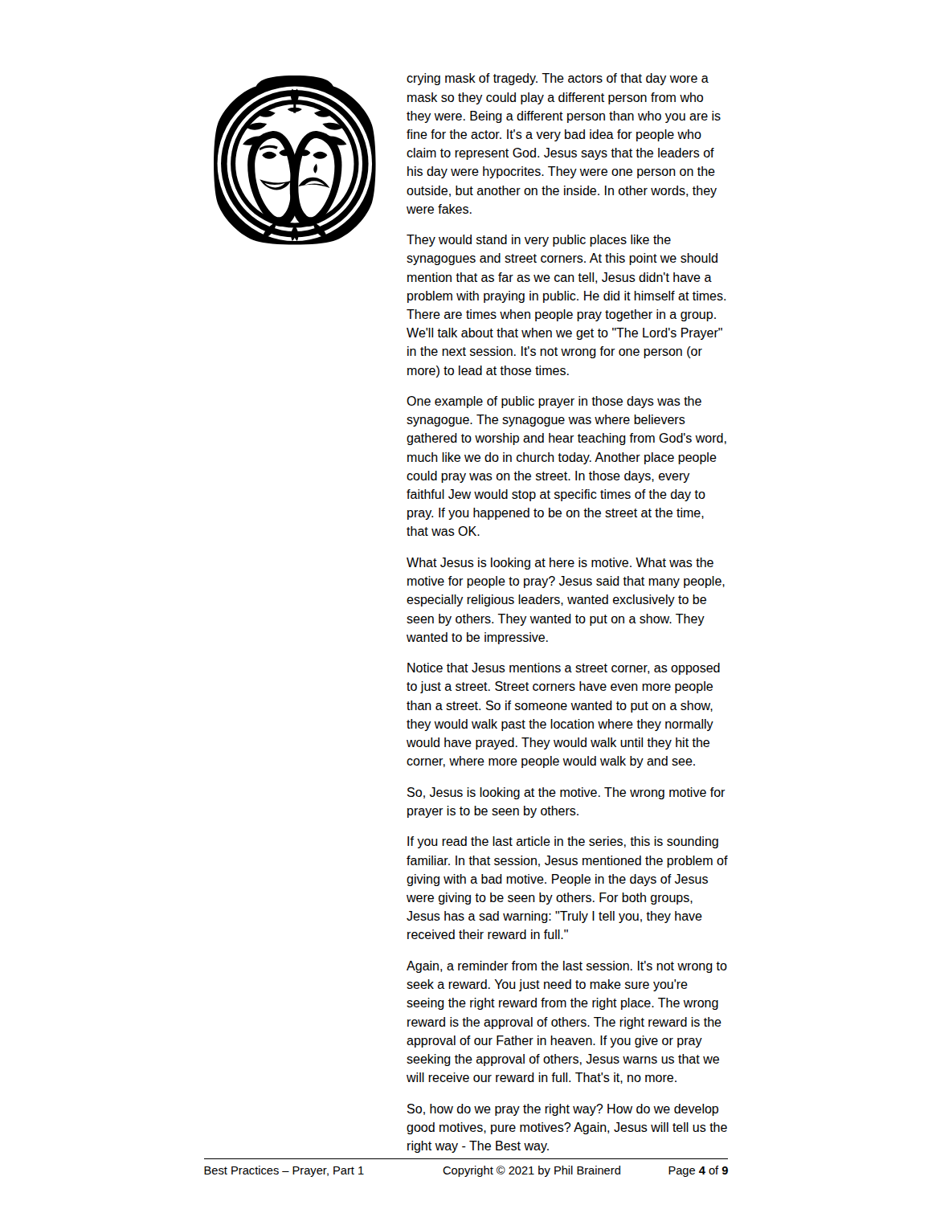Theatre masks emblem
crying mask of tragedy. The actors of that day wore a mask so they could play a different person from who they were. Being a different person than who you are is fine for the actor. It's a very bad idea for people who claim to represent God. Jesus says that the leaders of his day were hypocrites. They were one person on the outside, but another on the inside. In other words, they were fakes.
They would stand in very public places like the synagogues and street corners. At this point we should mention that as far as we can tell, Jesus didn't have a problem with praying in public. He did it himself at times. There are times when people pray together in a group. We'll talk about that when we get to "The Lord's Prayer" in the next session. It's not wrong for one person (or more) to lead at those times.
One example of public prayer in those days was the synagogue. The synagogue was where believers gathered to worship and hear teaching from God's word, much like we do in church today. Another place people could pray was on the street. In those days, every faithful Jew would stop at specific times of the day to pray. If you happened to be on the street at the time, that was OK.
What Jesus is looking at here is motive. What was the motive for people to pray? Jesus said that many people, especially religious leaders, wanted exclusively to be seen by others. They wanted to put on a show. They wanted to be impressive.
Notice that Jesus mentions a street corner, as opposed to just a street. Street corners have even more people than a street. So if someone wanted to put on a show, they would walk past the location where they normally would have prayed. They would walk until they hit the corner, where more people would walk by and see.
So, Jesus is looking at the motive. The wrong motive for prayer is to be seen by others.
If you read the last article in the series, this is sounding familiar. In that session, Jesus mentioned the problem of giving with a bad motive. People in the days of Jesus were giving to be seen by others. For both groups, Jesus has a sad warning: "Truly I tell you, they have received their reward in full."
Again, a reminder from the last session. It's not wrong to seek a reward. You just need to make sure you're seeing the right reward from the right place. The wrong reward is the approval of others. The right reward is the approval of our Father in heaven. If you give or pray seeking the approval of others, Jesus warns us that we will receive our reward in full. That's it, no more.
So, how do we pray the right way? How do we develop good motives, pure motives? Again, Jesus will tell us the right way - The Best way.
| Best Practices – Prayer, Part 1 | Copyright © 2021 by Phil Brainerd | Page 4 of 9 |